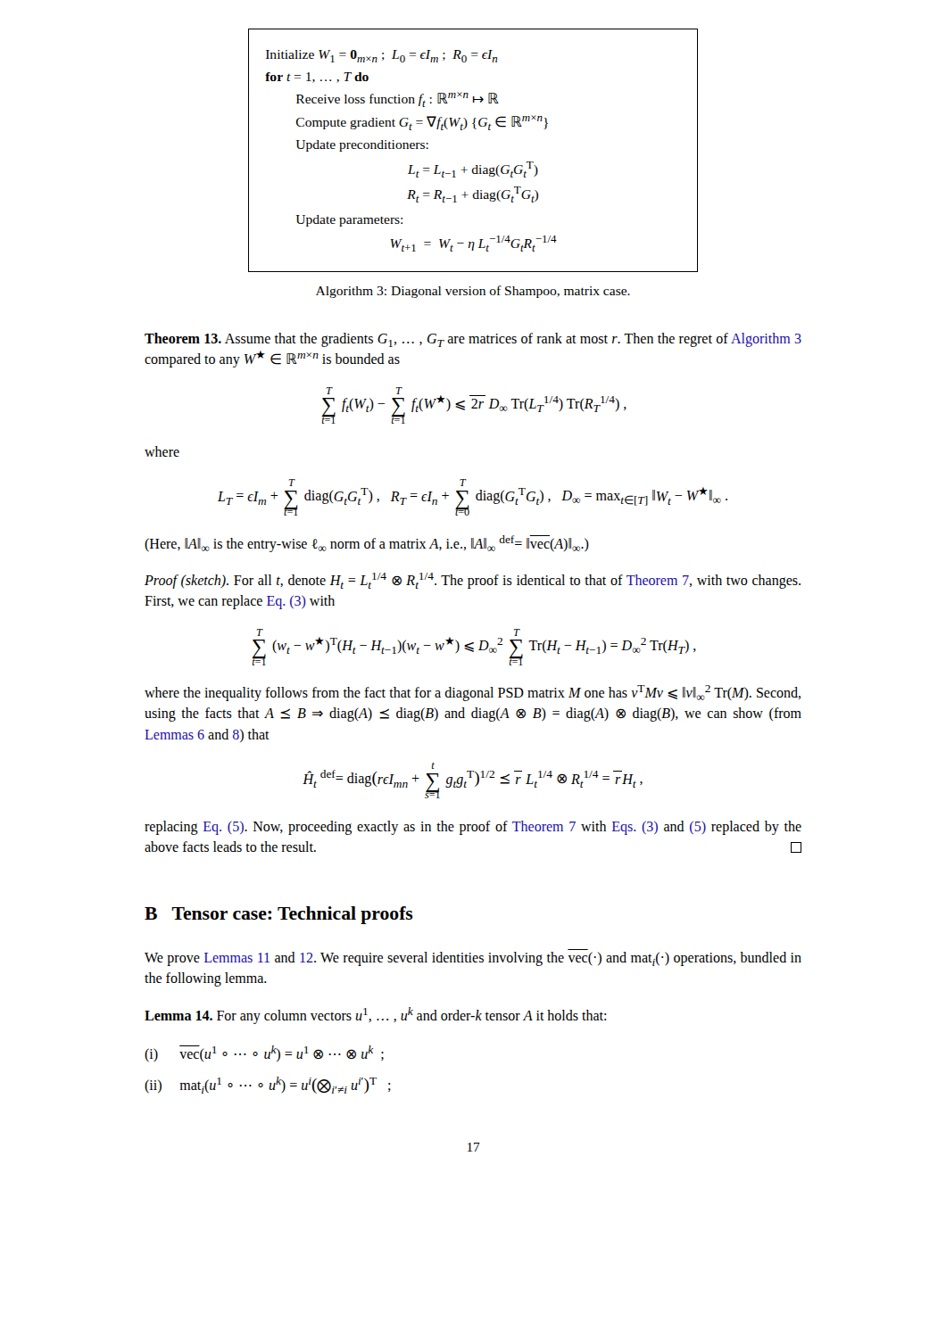Initialize W1 = 0m×n ; L0 = ϵIm ; R0 = ϵIn
for t = 1, … , T do
Receive loss function ft : ℝm×n ↦ ℝ
Compute gradient Gt = ∇ft(Wt) {Gt ∈ ℝm×n}
Update preconditioners:
Lt = Lt−1 + diag(GtGtT)
Rt = Rt−1 + diag(GtTGt)
Update parameters:
Wt+1 = Wt − η Lt−1/4GtRt−1/4
Algorithm 3: Diagonal version of Shampoo, matrix case.
Theorem 13. Assume that the gradients G1, … , GT are matrices of rank at most r. Then the regret of Algorithm 3 compared to any W★ ∈ ℝm×n is bounded as
T∑t=1 ft(Wt) − T∑t=1 ft(W★) ⩽ 2r D∞ Tr(LT1/4) Tr(RT1/4) ,
where
LT = ϵIm + T∑t=1 diag(GtGtT) , RT = ϵIn + T∑t=0 diag(GtTGt) , D∞ = maxt∈[T] ‖Wt − W★‖∞ .
(Here, ‖A‖∞ is the entry-wise ℓ∞ norm of a matrix A, i.e., ‖A‖∞ def= ‖vec(A)‖∞.)
Proof (sketch). For all t, denote Ht = Lt1/4 ⊗ Rt1/4. The proof is identical to that of Theorem 7, with two changes. First, we can replace Eq. (3) with
T∑t=1 (wt − w★)T(Ht − Ht−1)(wt − w★) ⩽ D∞2 T∑t=1 Tr(Ht − Ht−1) = D∞2 Tr(HT) ,
where the inequality follows from the fact that for a diagonal PSD matrix M one has vTMv ⩽ ‖v‖∞2 Tr(M). Second, using the facts that A ⪯ B ⇒ diag(A) ⪯ diag(B) and diag(A ⊗ B) = diag(A) ⊗ diag(B), we can show (from Lemmas 6 and 8) that
Ĥt def= diag(rϵImn + t∑s=1 gtgtT)1/2 ⪯ r Lt1/4 ⊗ Rt1/4 = rHt ,
replacing Eq. (5). Now, proceeding exactly as in the proof of Theorem 7 with Eqs. (3) and (5) replaced by the above facts leads to the result.
B Tensor case: Technical proofs
We prove Lemmas 11 and 12. We require several identities involving the vec(·) and mati(·) operations, bundled in the following lemma.
Lemma 14. For any column vectors u1, … , uk and order-k tensor A it holds that:
(i) vec(u1 ∘ ⋯ ∘ uk) = u1 ⊗ ⋯ ⊗ uk ;
(ii) mati(u1 ∘ ⋯ ∘ uk) = ui(⨂i′≠i ui′)T ;
17